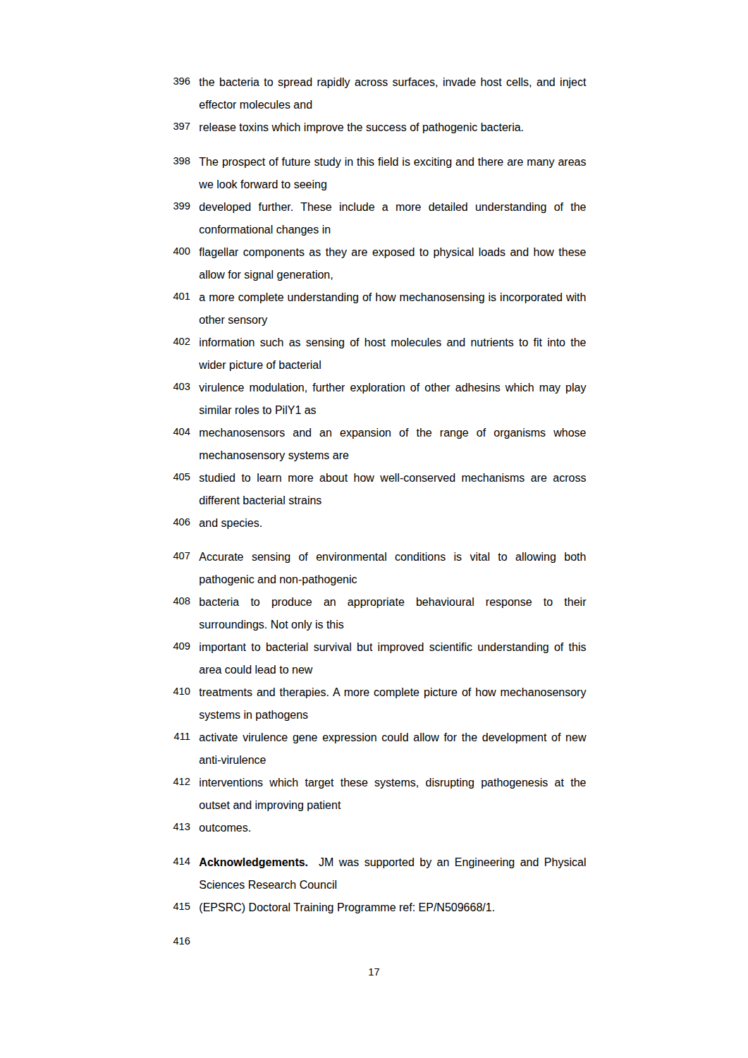396the bacteria to spread rapidly across surfaces, invade host cells, and inject effector molecules and
397release toxins which improve the success of pathogenic bacteria.
398 The prospect of future study in this field is exciting and there are many areas we look forward to seeing
399developed further. These include a more detailed understanding of the conformational changes in
400flagellar components as they are exposed to physical loads and how these allow for signal generation,
401a more complete understanding of how mechanosensing is incorporated with other sensory
402information such as sensing of host molecules and nutrients to fit into the wider picture of bacterial
403virulence modulation, further exploration of other adhesins which may play similar roles to PilY1 as
404mechanosensors and an expansion of the range of organisms whose mechanosensory systems are
405studied to learn more about how well-conserved mechanisms are across different bacterial strains
406and species.
407 Accurate sensing of environmental conditions is vital to allowing both pathogenic and non-pathogenic
408bacteria to produce an appropriate behavioural response to their surroundings. Not only is this
409important to bacterial survival but improved scientific understanding of this area could lead to new
410treatments and therapies. A more complete picture of how mechanosensory systems in pathogens
411activate virulence gene expression could allow for the development of new anti-virulence
412interventions which target these systems, disrupting pathogenesis at the outset and improving patient
413outcomes.
414 Acknowledgements. JM was supported by an Engineering and Physical Sciences Research Council
415(EPSRC) Doctoral Training Programme ref: EP/N509668/1.
416
17